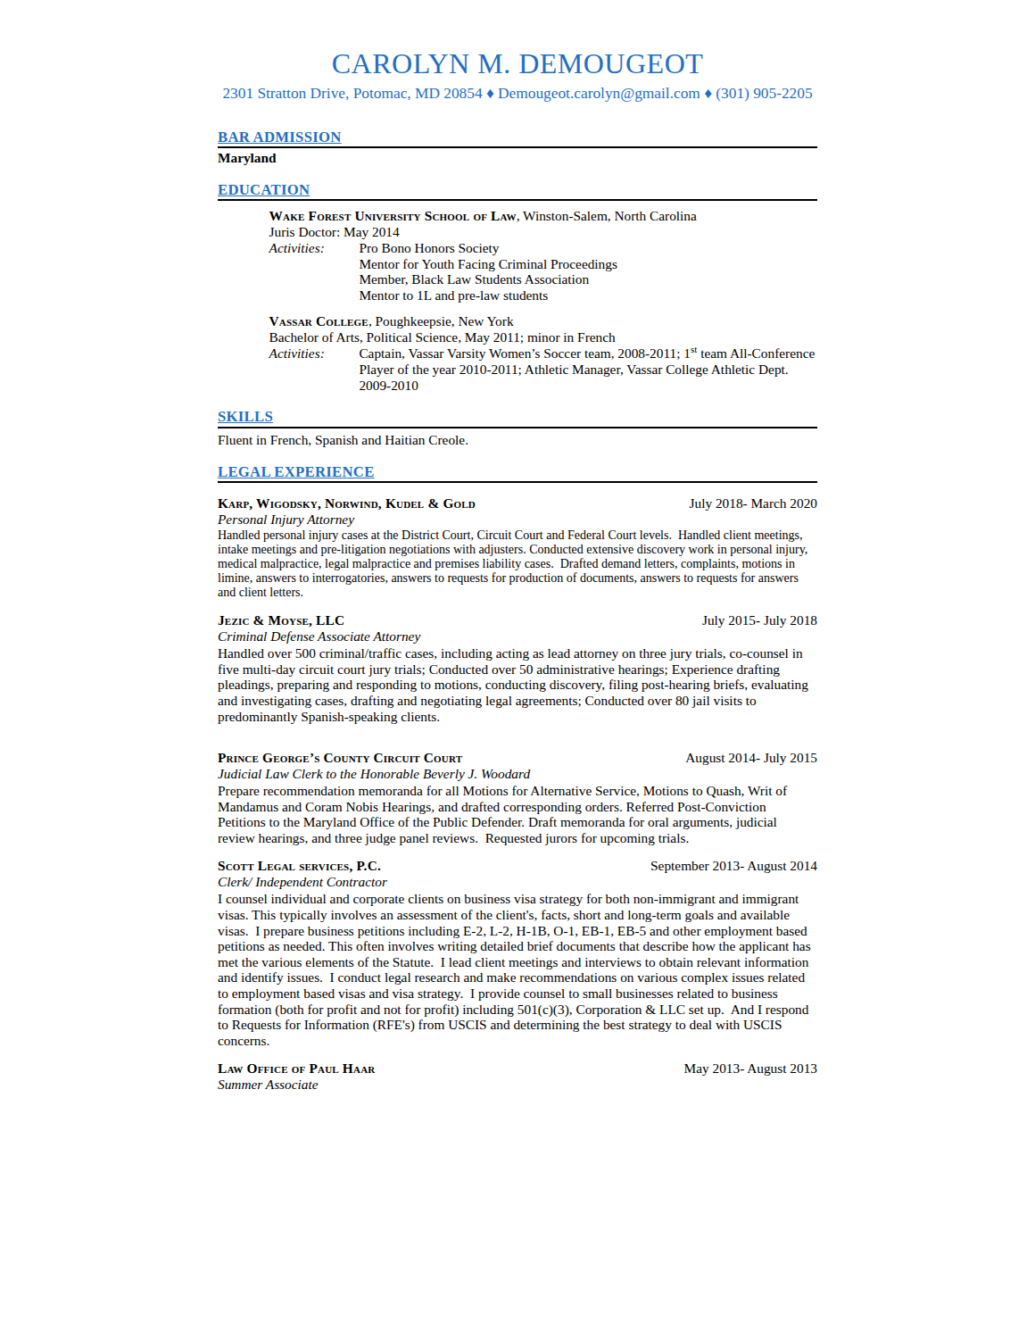CAROLYN M. DEMOUGEOT
2301 Stratton Drive, Potomac, MD 20854 ♦ Demougeot.carolyn@gmail.com ♦ (301) 905-2205
Bar Admission
Maryland
Education
Wake Forest University School of Law, Winston-Salem, North Carolina
Juris Doctor: May 2014
Activities:
Pro Bono Honors Society
Mentor for Youth Facing Criminal Proceedings
Member, Black Law Students Association
Mentor to 1L and pre-law students
Vassar College, Poughkeepsie, New York
Bachelor of Arts, Political Science, May 2011; minor in French
Activities:
Captain, Vassar Varsity Women’s Soccer team, 2008-2011; 1st team All-Conference Player of the year 2010-2011; Athletic Manager, Vassar College Athletic Dept. 2009-2010
Skills
Fluent in French, Spanish and Haitian Creole.
Legal Experience
Karp, Wigodsky, Norwind, Kudel & Gold
July 2018- March 2020
Personal Injury Attorney
Handled personal injury cases at the District Court, Circuit Court and Federal Court levels. Handled client meetings, intake meetings and pre-litigation negotiations with adjusters. Conducted extensive discovery work in personal injury, medical malpractice, legal malpractice and premises liability cases. Drafted demand letters, complaints, motions in limine, answers to interrogatories, answers to requests for production of documents, answers to requests for answers and client letters.
Jezic & Moyse, LLC
July 2015- July 2018
Criminal Defense Associate Attorney
Handled over 500 criminal/traffic cases, including acting as lead attorney on three jury trials, co-counsel in five multi-day circuit court jury trials; Conducted over 50 administrative hearings; Experience drafting pleadings, preparing and responding to motions, conducting discovery, filing post-hearing briefs, evaluating and investigating cases, drafting and negotiating legal agreements; Conducted over 80 jail visits to predominantly Spanish-speaking clients.
Prince George’s County Circuit Court
August 2014- July 2015
Judicial Law Clerk to the Honorable Beverly J. Woodard
Prepare recommendation memoranda for all Motions for Alternative Service, Motions to Quash, Writ of Mandamus and Coram Nobis Hearings, and drafted corresponding orders. Referred Post-Conviction Petitions to the Maryland Office of the Public Defender. Draft memoranda for oral arguments, judicial review hearings, and three judge panel reviews. Requested jurors for upcoming trials.
Scott Legal services, P.C.
September 2013- August 2014
Clerk/ Independent Contractor
I counsel individual and corporate clients on business visa strategy for both non-immigrant and immigrant visas. This typically involves an assessment of the client's, facts, short and long-term goals and available visas. I prepare business petitions including E-2, L-2, H-1B, O-1, EB-1, EB-5 and other employment based petitions as needed. This often involves writing detailed brief documents that describe how the applicant has met the various elements of the Statute. I lead client meetings and interviews to obtain relevant information and identify issues. I conduct legal research and make recommendations on various complex issues related to employment based visas and visa strategy. I provide counsel to small businesses related to business formation (both for profit and not for profit) including 501(c)(3), Corporation & LLC set up. And I respond to Requests for Information (RFE's) from USCIS and determining the best strategy to deal with USCIS concerns.
Law Office of Paul Haar
May 2013- August 2013
Summer Associate